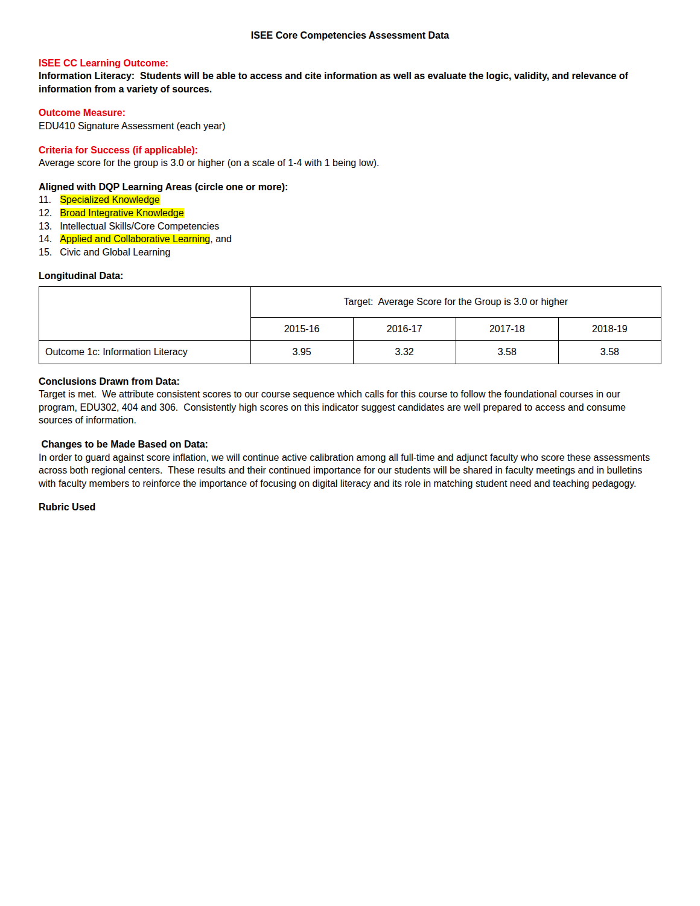ISEE Core Competencies Assessment Data
ISEE CC Learning Outcome:
Information Literacy: Students will be able to access and cite information as well as evaluate the logic, validity, and relevance of information from a variety of sources.
Outcome Measure:
EDU410 Signature Assessment (each year)
Criteria for Success (if applicable):
Average score for the group is 3.0 or higher (on a scale of 1-4 with 1 being low).
Aligned with DQP Learning Areas (circle one or more):
11. Specialized Knowledge
12. Broad Integrative Knowledge
13. Intellectual Skills/Core Competencies
14. Applied and Collaborative Learning, and
15. Civic and Global Learning
Longitudinal Data:
| | Target: Average Score for the Group is 3.0 or higher |
| 2015-16 | 2016-17 | 2017-18 | 2018-19 |
| Outcome 1c: Information Literacy | 3.95 | 3.32 | 3.58 | 3.58 |
Conclusions Drawn from Data:
Target is met. We attribute consistent scores to our course sequence which calls for this course to follow the foundational courses in our program, EDU302, 404 and 306. Consistently high scores on this indicator suggest candidates are well prepared to access and consume sources of information.
Changes to be Made Based on Data:
In order to guard against score inflation, we will continue active calibration among all full-time and adjunct faculty who score these assessments across both regional centers. These results and their continued importance for our students will be shared in faculty meetings and in bulletins with faculty members to reinforce the importance of focusing on digital literacy and its role in matching student need and teaching pedagogy.
Rubric Used